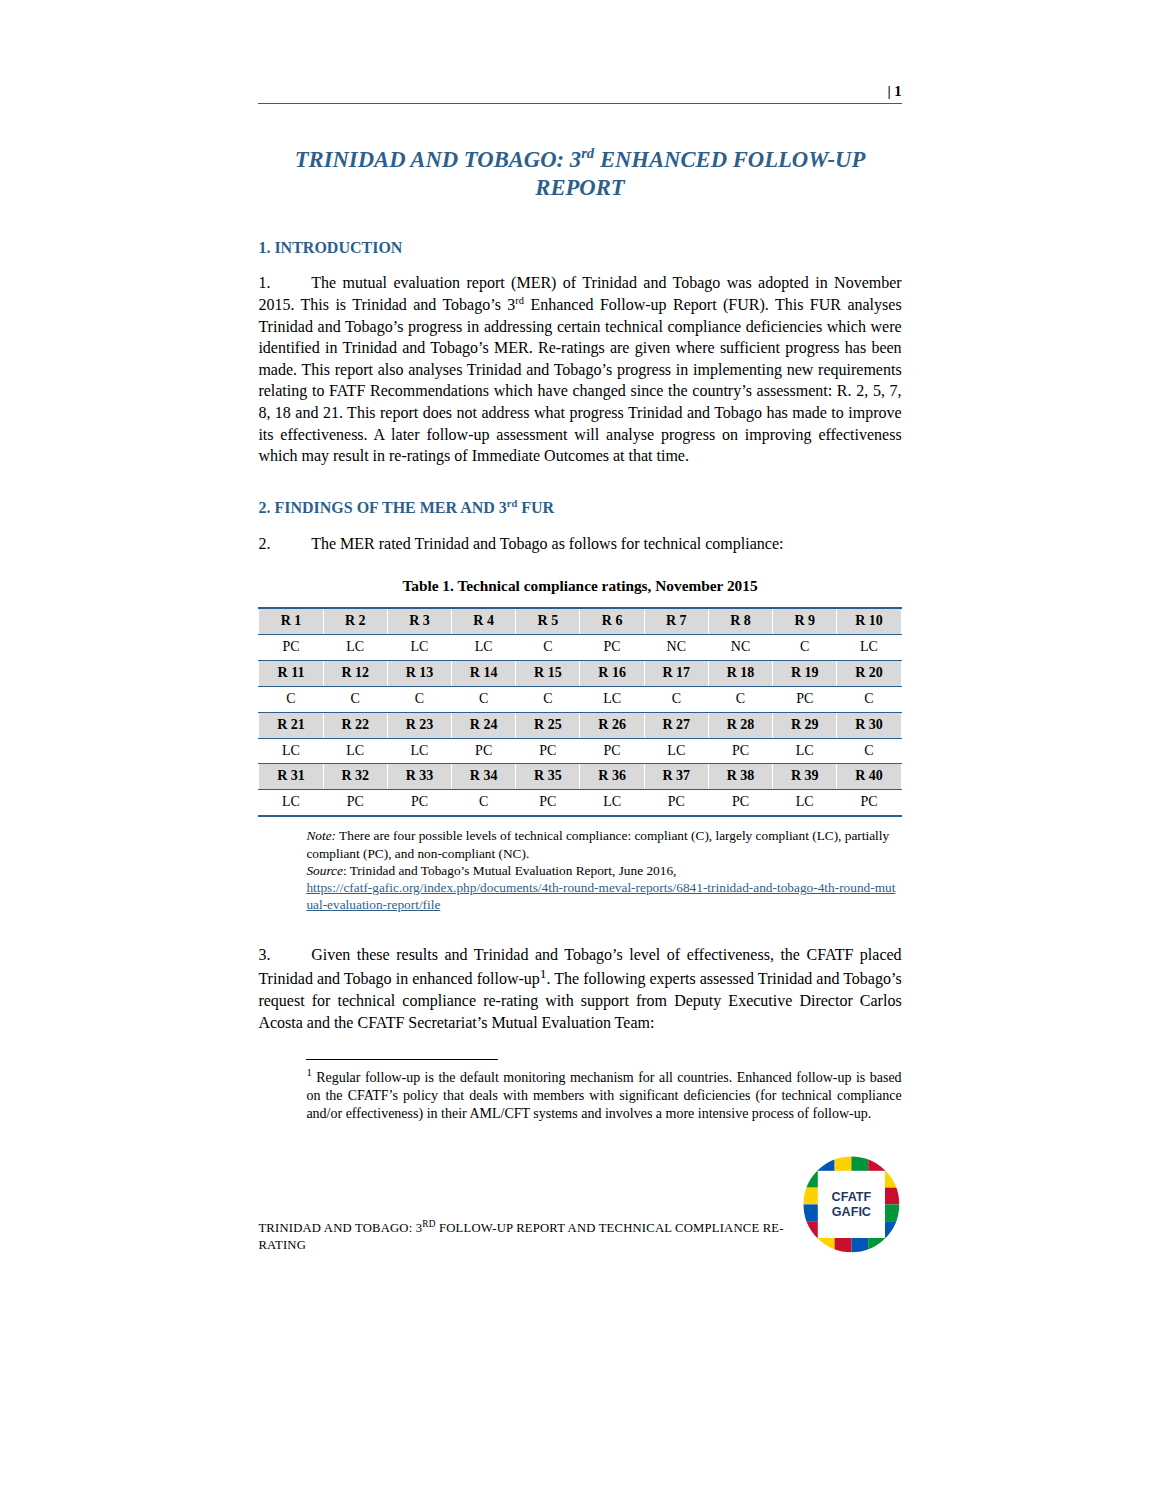| 1
TRINIDAD AND TOBAGO: 3rd ENHANCED FOLLOW-UP REPORT
1. INTRODUCTION
1. The mutual evaluation report (MER) of Trinidad and Tobago was adopted in November 2015. This is Trinidad and Tobago’s 3rd Enhanced Follow-up Report (FUR). This FUR analyses Trinidad and Tobago’s progress in addressing certain technical compliance deficiencies which were identified in Trinidad and Tobago’s MER. Re-ratings are given where sufficient progress has been made. This report also analyses Trinidad and Tobago’s progress in implementing new requirements relating to FATF Recommendations which have changed since the country’s assessment: R. 2, 5, 7, 8, 18 and 21. This report does not address what progress Trinidad and Tobago has made to improve its effectiveness. A later follow-up assessment will analyse progress on improving effectiveness which may result in re-ratings of Immediate Outcomes at that time.
2. FINDINGS OF THE MER AND 3rd FUR
2. The MER rated Trinidad and Tobago as follows for technical compliance:
Table 1. Technical compliance ratings, November 2015
| R 1 | R 2 | R 3 | R 4 | R 5 | R 6 | R 7 | R 8 | R 9 | R 10 |
| --- | --- | --- | --- | --- | --- | --- | --- | --- | --- |
| PC | LC | LC | LC | C | PC | NC | NC | C | LC |
| R 11 | R 12 | R 13 | R 14 | R 15 | R 16 | R 17 | R 18 | R 19 | R 20 |
| C | C | C | C | C | LC | C | C | PC | C |
| R 21 | R 22 | R 23 | R 24 | R 25 | R 26 | R 27 | R 28 | R 29 | R 30 |
| LC | LC | LC | PC | PC | PC | LC | PC | LC | C |
| R 31 | R 32 | R 33 | R 34 | R 35 | R 36 | R 37 | R 38 | R 39 | R 40 |
| LC | PC | PC | C | PC | LC | PC | PC | LC | PC |
Note: There are four possible levels of technical compliance: compliant (C), largely compliant (LC), partially compliant (PC), and non-compliant (NC).
Source: Trinidad and Tobago’s Mutual Evaluation Report, June 2016,
https://cfatf-gafic.org/index.php/documents/4th-round-meval-reports/6841-trinidad-and-tobago-4th-round-mutual-evaluation-report/file
3. Given these results and Trinidad and Tobago’s level of effectiveness, the CFATF placed Trinidad and Tobago in enhanced follow-up1. The following experts assessed Trinidad and Tobago’s request for technical compliance re-rating with support from Deputy Executive Director Carlos Acosta and the CFATF Secretariat’s Mutual Evaluation Team:
1 Regular follow-up is the default monitoring mechanism for all countries. Enhanced follow-up is based on the CFATF’s policy that deals with members with significant deficiencies (for technical compliance and/or effectiveness) in their AML/CFT systems and involves a more intensive process of follow-up.
TRINIDAD AND TOBAGO: 3RD FOLLOW-UP REPORT AND TECHNICAL COMPLIANCE RE-RATING
CFATF GAFIC